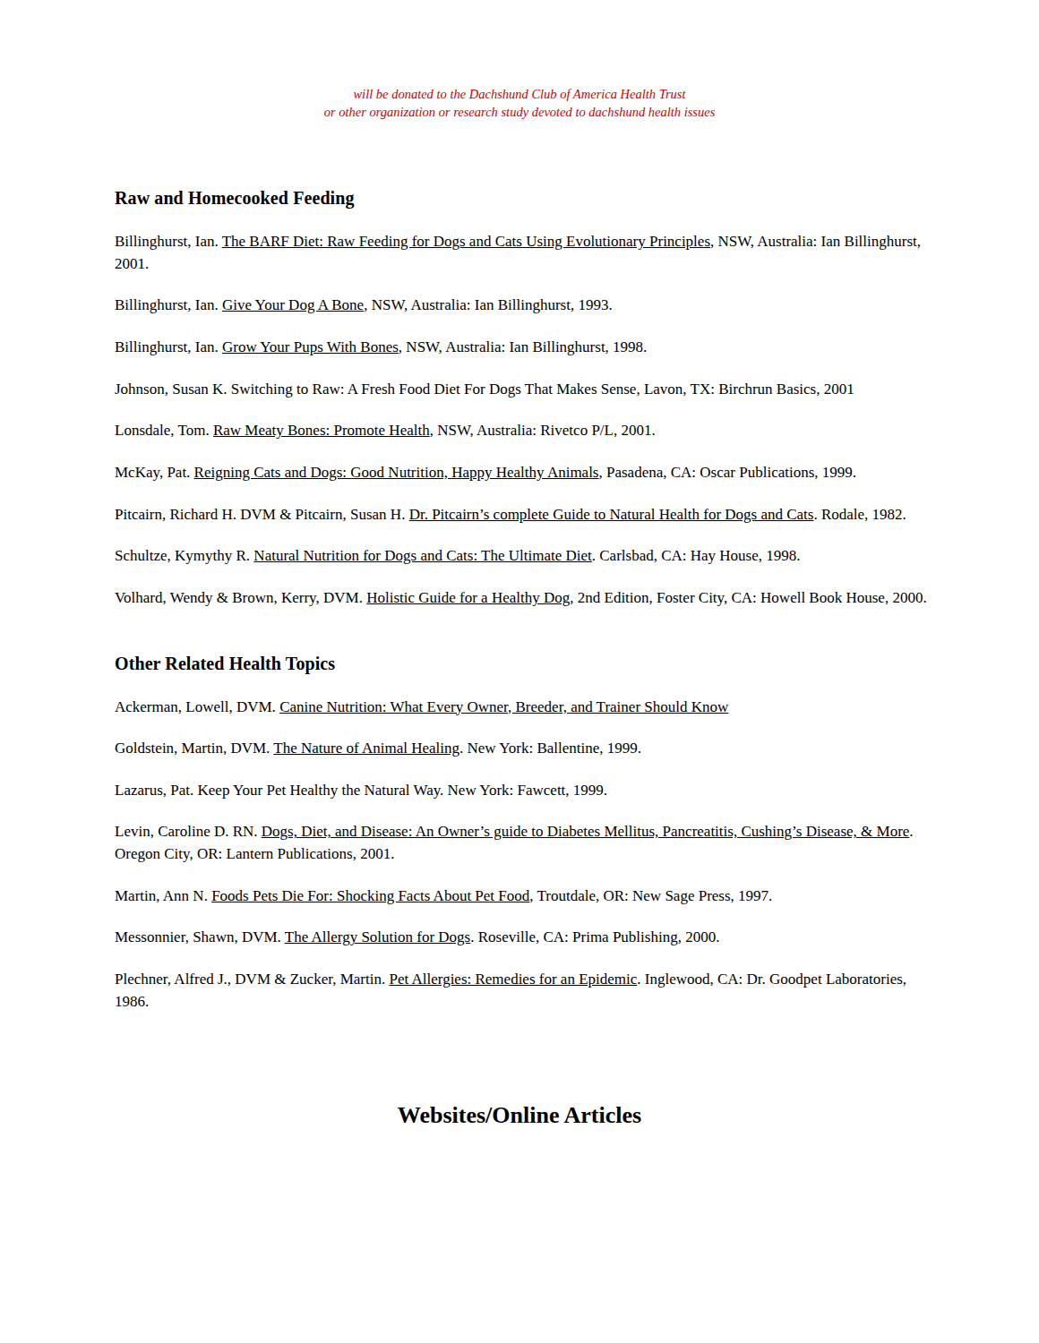will be donated to the Dachshund Club of America Health Trust or other organization or research study devoted to dachshund health issues
Raw and Homecooked Feeding
Billinghurst, Ian. The BARF Diet: Raw Feeding for Dogs and Cats Using Evolutionary Principles, NSW, Australia: Ian Billinghurst, 2001.
Billinghurst, Ian. Give Your Dog A Bone, NSW, Australia: Ian Billinghurst, 1993.
Billinghurst, Ian. Grow Your Pups With Bones, NSW, Australia: Ian Billinghurst, 1998.
Johnson, Susan K. Switching to Raw: A Fresh Food Diet For Dogs That Makes Sense, Lavon, TX: Birchrun Basics, 2001
Lonsdale, Tom. Raw Meaty Bones: Promote Health, NSW, Australia: Rivetco P/L, 2001.
McKay, Pat. Reigning Cats and Dogs: Good Nutrition, Happy Healthy Animals, Pasadena, CA: Oscar Publications, 1999.
Pitcairn, Richard H. DVM & Pitcairn, Susan H. Dr. Pitcairn’s complete Guide to Natural Health for Dogs and Cats. Rodale, 1982.
Schultze, Kymythy R. Natural Nutrition for Dogs and Cats: The Ultimate Diet. Carlsbad, CA: Hay House, 1998.
Volhard, Wendy & Brown, Kerry, DVM. Holistic Guide for a Healthy Dog, 2nd Edition, Foster City, CA: Howell Book House, 2000.
Other Related Health Topics
Ackerman, Lowell, DVM. Canine Nutrition: What Every Owner, Breeder, and Trainer Should Know
Goldstein, Martin, DVM. The Nature of Animal Healing. New York: Ballentine, 1999.
Lazarus, Pat. Keep Your Pet Healthy the Natural Way. New York: Fawcett, 1999.
Levin, Caroline D. RN. Dogs, Diet, and Disease: An Owner’s guide to Diabetes Mellitus, Pancreatitis, Cushing’s Disease, & More. Oregon City, OR: Lantern Publications, 2001.
Martin, Ann N. Foods Pets Die For: Shocking Facts About Pet Food, Troutdale, OR: New Sage Press, 1997.
Messonnier, Shawn, DVM. The Allergy Solution for Dogs. Roseville, CA: Prima Publishing, 2000.
Plechner, Alfred J., DVM & Zucker, Martin. Pet Allergies: Remedies for an Epidemic. Inglewood, CA: Dr. Goodpet Laboratories, 1986.
Websites/Online Articles